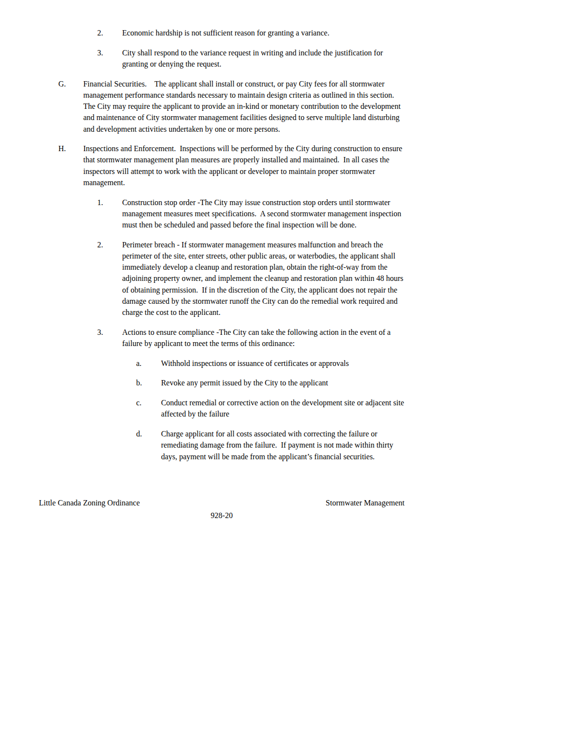2.
Economic hardship is not sufficient reason for granting a variance.
3.
City shall respond to the variance request in writing and include the justification for granting or denying the request.
G.
Financial Securities. The applicant shall install or construct, or pay City fees for all stormwater management performance standards necessary to maintain design criteria as outlined in this section. The City may require the applicant to provide an in-kind or monetary contribution to the development and maintenance of City stormwater management facilities designed to serve multiple land disturbing and development activities undertaken by one or more persons.
H.
Inspections and Enforcement. Inspections will be performed by the City during construction to ensure that stormwater management plan measures are properly installed and maintained. In all cases the inspectors will attempt to work with the applicant or developer to maintain proper stormwater management.
1.
Construction stop order -The City may issue construction stop orders until stormwater management measures meet specifications. A second stormwater management inspection must then be scheduled and passed before the final inspection will be done.
2.
Perimeter breach - If stormwater management measures malfunction and breach the perimeter of the site, enter streets, other public areas, or waterbodies, the applicant shall immediately develop a cleanup and restoration plan, obtain the right-of-way from the adjoining property owner, and implement the cleanup and restoration plan within 48 hours of obtaining permission. If in the discretion of the City, the applicant does not repair the damage caused by the stormwater runoff the City can do the remedial work required and charge the cost to the applicant.
3.
Actions to ensure compliance -The City can take the following action in the event of a failure by applicant to meet the terms of this ordinance:
a.
Withhold inspections or issuance of certificates or approvals
b.
Revoke any permit issued by the City to the applicant
c.
Conduct remedial or corrective action on the development site or adjacent site affected by the failure
d.
Charge applicant for all costs associated with correcting the failure or remediating damage from the failure. If payment is not made within thirty days, payment will be made from the applicant’s financial securities.
Little Canada Zoning Ordinance
Stormwater Management
928-20